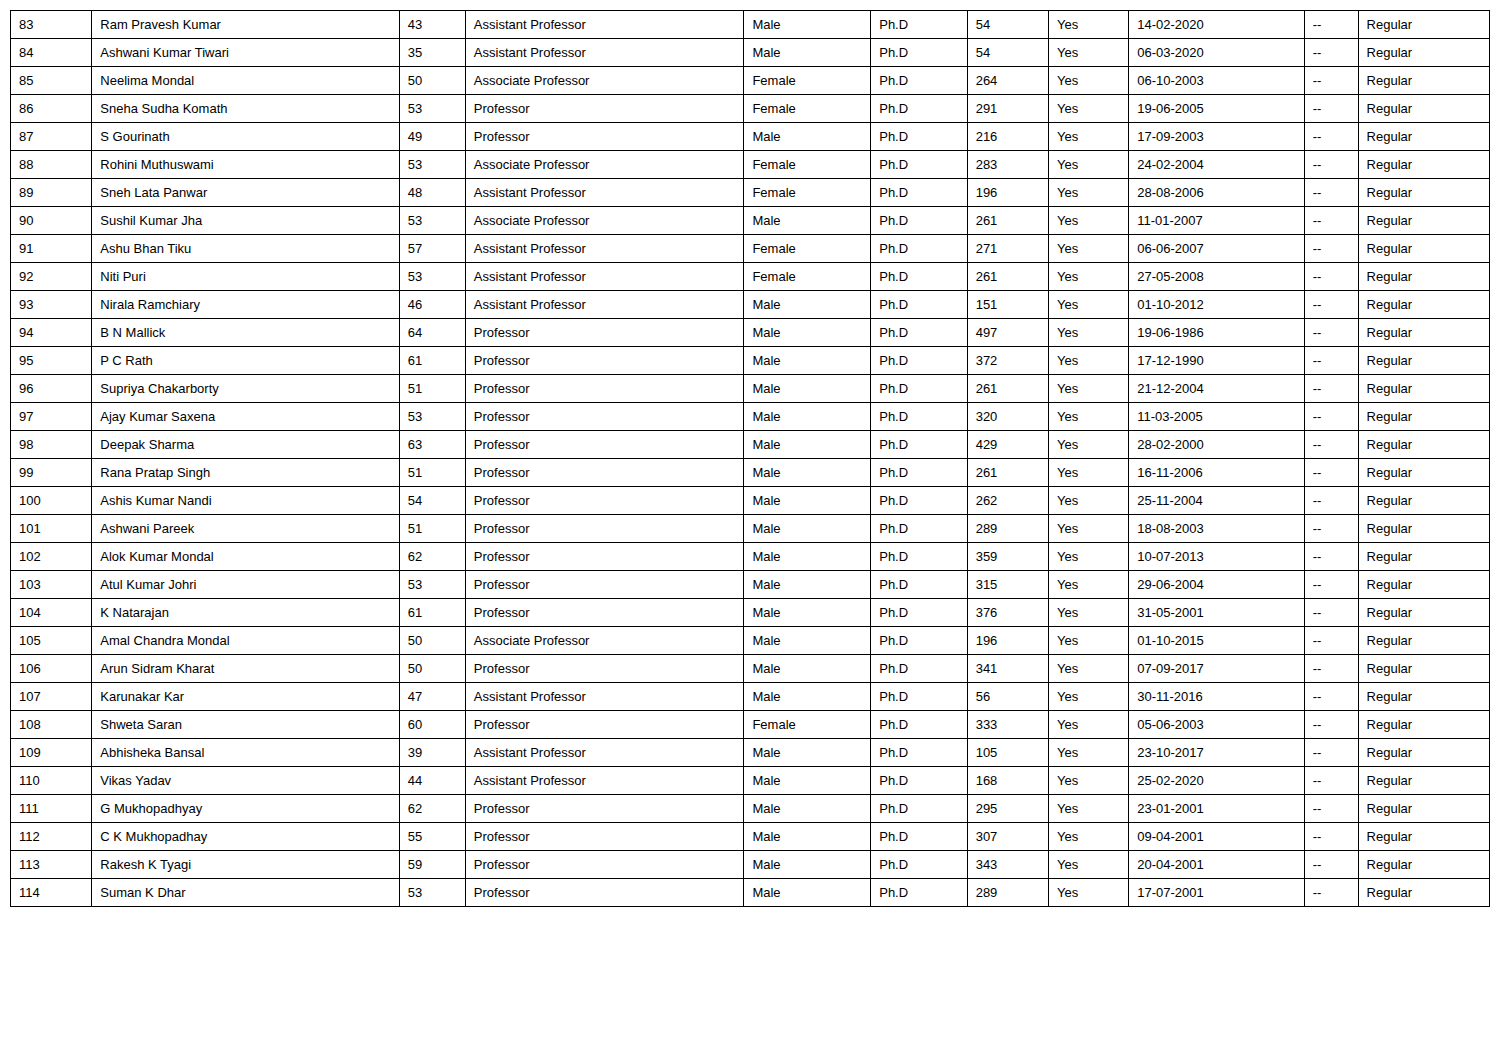| 83 | Ram Pravesh Kumar | 43 | Assistant Professor | Male | Ph.D | 54 | Yes | 14-02-2020 | -- | Regular |
| 84 | Ashwani Kumar Tiwari | 35 | Assistant Professor | Male | Ph.D | 54 | Yes | 06-03-2020 | -- | Regular |
| 85 | Neelima Mondal | 50 | Associate Professor | Female | Ph.D | 264 | Yes | 06-10-2003 | -- | Regular |
| 86 | Sneha Sudha Komath | 53 | Professor | Female | Ph.D | 291 | Yes | 19-06-2005 | -- | Regular |
| 87 | S Gourinath | 49 | Professor | Male | Ph.D | 216 | Yes | 17-09-2003 | -- | Regular |
| 88 | Rohini Muthuswami | 53 | Associate Professor | Female | Ph.D | 283 | Yes | 24-02-2004 | -- | Regular |
| 89 | Sneh Lata Panwar | 48 | Assistant Professor | Female | Ph.D | 196 | Yes | 28-08-2006 | -- | Regular |
| 90 | Sushil Kumar Jha | 53 | Associate Professor | Male | Ph.D | 261 | Yes | 11-01-2007 | -- | Regular |
| 91 | Ashu Bhan Tiku | 57 | Assistant Professor | Female | Ph.D | 271 | Yes | 06-06-2007 | -- | Regular |
| 92 | Niti Puri | 53 | Assistant Professor | Female | Ph.D | 261 | Yes | 27-05-2008 | -- | Regular |
| 93 | Nirala Ramchiary | 46 | Assistant Professor | Male | Ph.D | 151 | Yes | 01-10-2012 | -- | Regular |
| 94 | B N Mallick | 64 | Professor | Male | Ph.D | 497 | Yes | 19-06-1986 | -- | Regular |
| 95 | P C Rath | 61 | Professor | Male | Ph.D | 372 | Yes | 17-12-1990 | -- | Regular |
| 96 | Supriya Chakarborty | 51 | Professor | Male | Ph.D | 261 | Yes | 21-12-2004 | -- | Regular |
| 97 | Ajay Kumar Saxena | 53 | Professor | Male | Ph.D | 320 | Yes | 11-03-2005 | -- | Regular |
| 98 | Deepak Sharma | 63 | Professor | Male | Ph.D | 429 | Yes | 28-02-2000 | -- | Regular |
| 99 | Rana Pratap Singh | 51 | Professor | Male | Ph.D | 261 | Yes | 16-11-2006 | -- | Regular |
| 100 | Ashis Kumar Nandi | 54 | Professor | Male | Ph.D | 262 | Yes | 25-11-2004 | -- | Regular |
| 101 | Ashwani Pareek | 51 | Professor | Male | Ph.D | 289 | Yes | 18-08-2003 | -- | Regular |
| 102 | Alok Kumar Mondal | 62 | Professor | Male | Ph.D | 359 | Yes | 10-07-2013 | -- | Regular |
| 103 | Atul Kumar Johri | 53 | Professor | Male | Ph.D | 315 | Yes | 29-06-2004 | -- | Regular |
| 104 | K Natarajan | 61 | Professor | Male | Ph.D | 376 | Yes | 31-05-2001 | -- | Regular |
| 105 | Amal Chandra Mondal | 50 | Associate Professor | Male | Ph.D | 196 | Yes | 01-10-2015 | -- | Regular |
| 106 | Arun Sidram Kharat | 50 | Professor | Male | Ph.D | 341 | Yes | 07-09-2017 | -- | Regular |
| 107 | Karunakar Kar | 47 | Assistant Professor | Male | Ph.D | 56 | Yes | 30-11-2016 | -- | Regular |
| 108 | Shweta Saran | 60 | Professor | Female | Ph.D | 333 | Yes | 05-06-2003 | -- | Regular |
| 109 | Abhisheka Bansal | 39 | Assistant Professor | Male | Ph.D | 105 | Yes | 23-10-2017 | -- | Regular |
| 110 | Vikas Yadav | 44 | Assistant Professor | Male | Ph.D | 168 | Yes | 25-02-2020 | -- | Regular |
| 111 | G Mukhopadhyay | 62 | Professor | Male | Ph.D | 295 | Yes | 23-01-2001 | -- | Regular |
| 112 | C K Mukhopadhay | 55 | Professor | Male | Ph.D | 307 | Yes | 09-04-2001 | -- | Regular |
| 113 | Rakesh K Tyagi | 59 | Professor | Male | Ph.D | 343 | Yes | 20-04-2001 | -- | Regular |
| 114 | Suman K Dhar | 53 | Professor | Male | Ph.D | 289 | Yes | 17-07-2001 | -- | Regular |